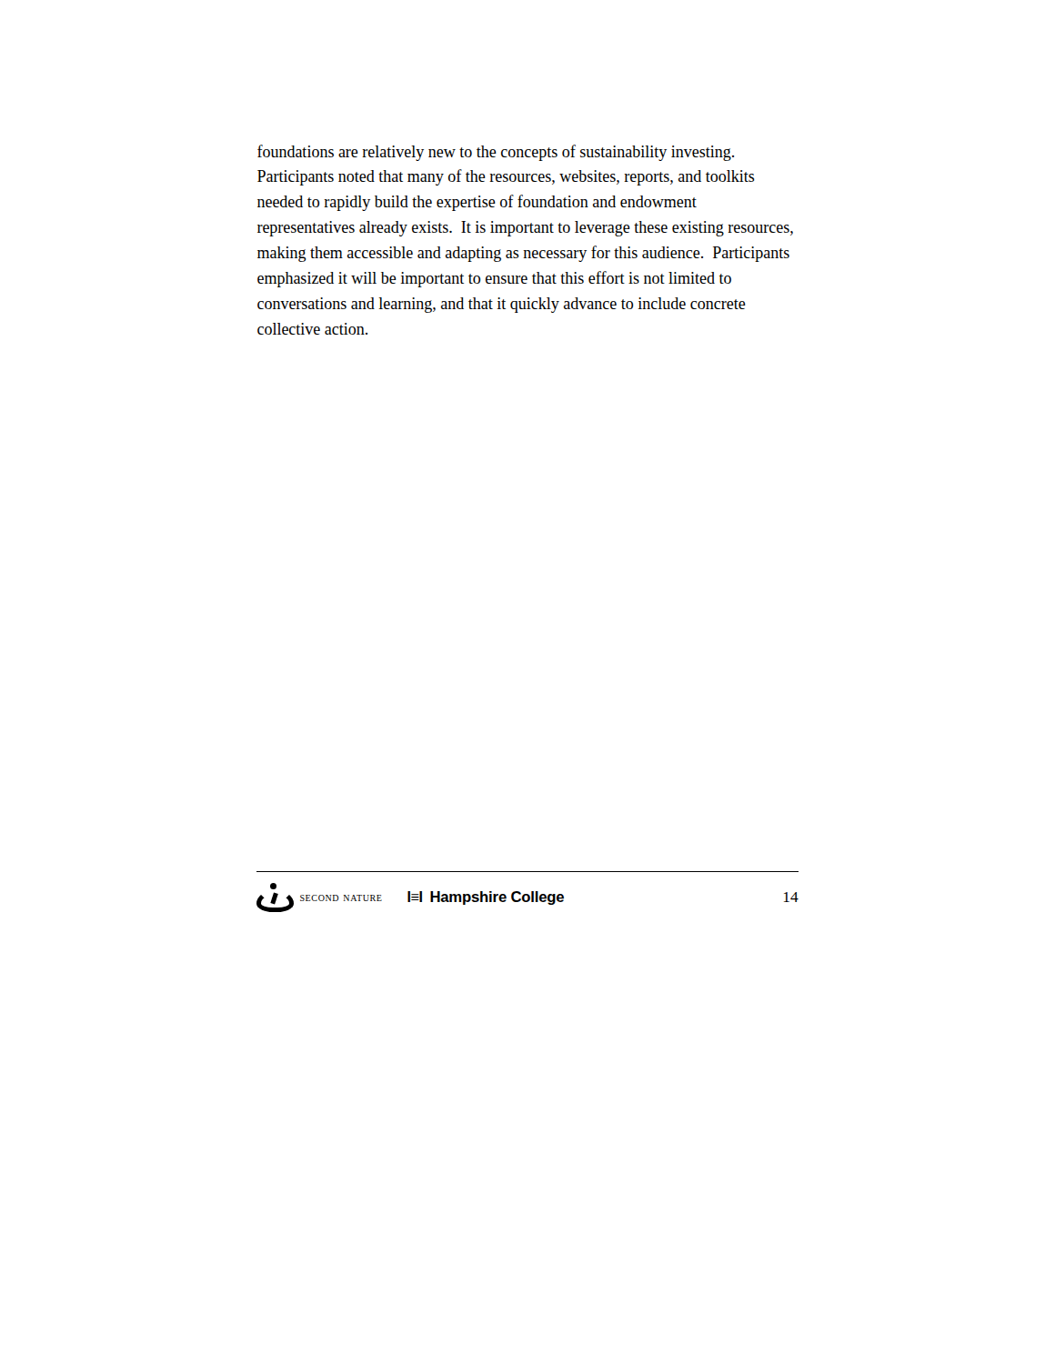foundations are relatively new to the concepts of sustainability investing. Participants noted that many of the resources, websites, reports, and toolkits needed to rapidly build the expertise of foundation and endowment representatives already exists. It is important to leverage these existing resources, making them accessible and adapting as necessary for this audience. Participants emphasized it will be important to ensure that this effort is not limited to conversations and learning, and that it quickly advance to include concrete collective action.
Second Nature
I≡I
Hampshire College
14